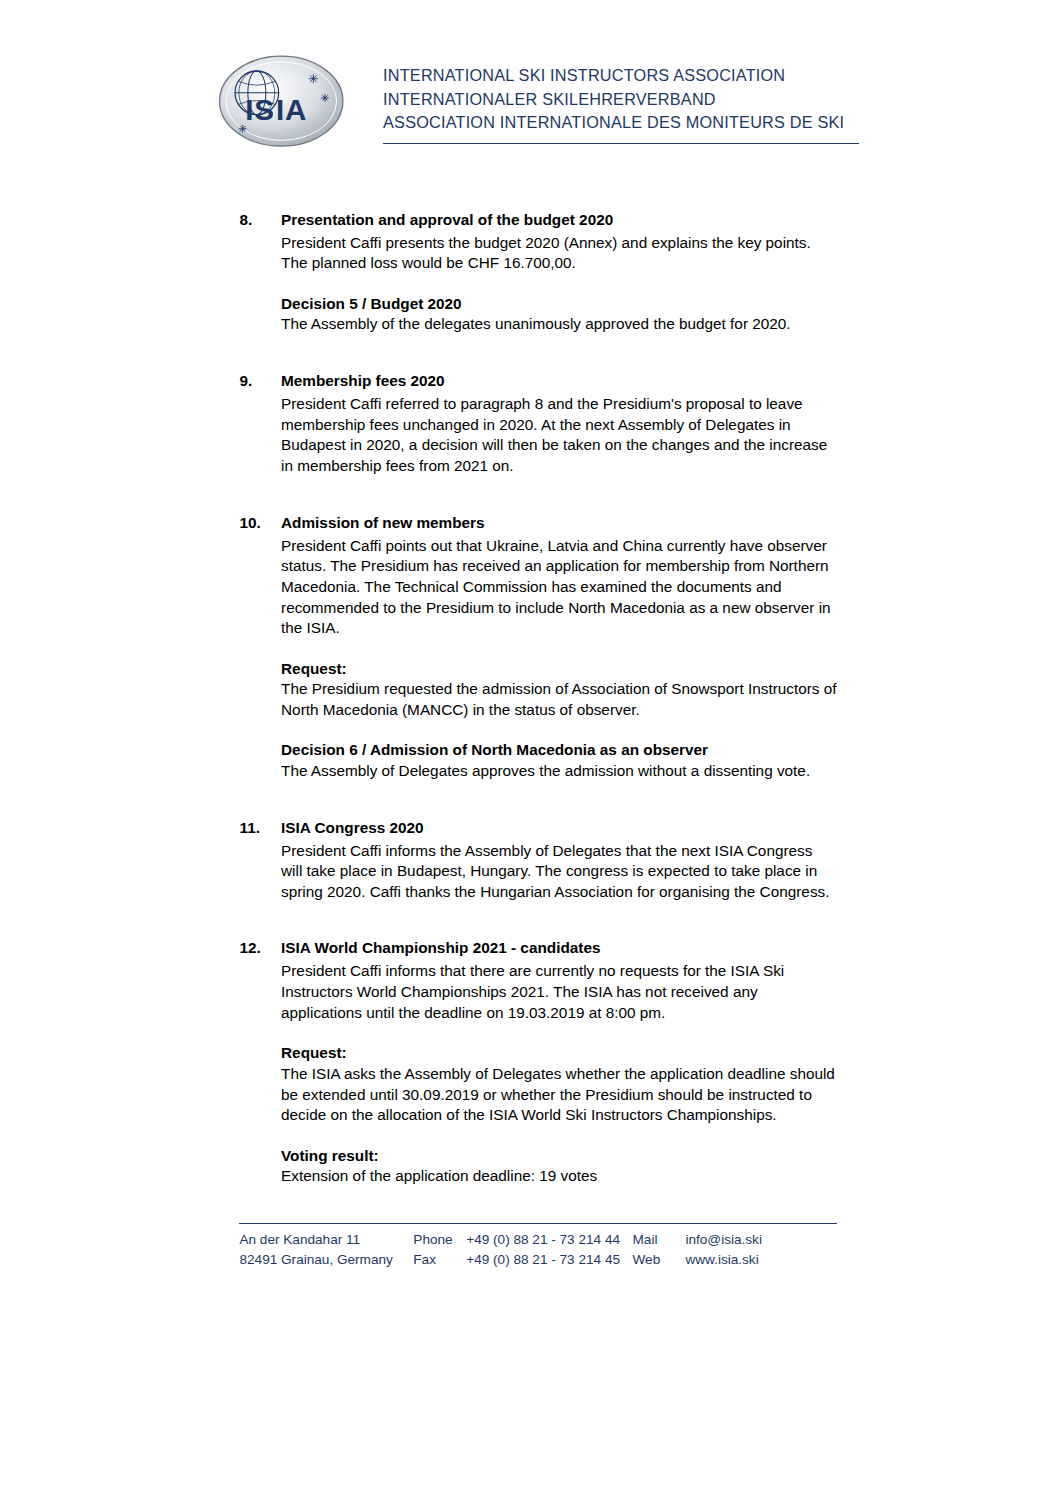I S I A
INTERNATIONAL SKI INSTRUCTORS ASSOCIATION
INTERNATIONALER SKILEHRERVERBAND
ASSOCIATION INTERNATIONALE DES MONITEURS DE SKI
Presentation and approval of the budget 2020
President Caffi presents the budget 2020 (Annex) and explains the key points. The planned loss would be CHF 16.700,00.
Decision 5 / Budget 2020
The Assembly of the delegates unanimously approved the budget for 2020.
Membership fees 2020
President Caffi referred to paragraph 8 and the Presidium's proposal to leave membership fees unchanged in 2020. At the next Assembly of Delegates in Budapest in 2020, a decision will then be taken on the changes and the increase in membership fees from 2021 on.
Admission of new members
President Caffi points out that Ukraine, Latvia and China currently have observer status. The Presidium has received an application for membership from Northern Macedonia. The Technical Commission has examined the documents and recommended to the Presidium to include North Macedonia as a new observer in the ISIA.
Request:
The Presidium requested the admission of Association of Snowsport Instructors of North Macedonia (MANCC) in the status of observer.
Decision 6 / Admission of North Macedonia as an observer
The Assembly of Delegates approves the admission without a dissenting vote.
ISIA Congress 2020
President Caffi informs the Assembly of Delegates that the next ISIA Congress will take place in Budapest, Hungary. The congress is expected to take place in spring 2020. Caffi thanks the Hungarian Association for organising the Congress.
ISIA World Championship 2021 - candidates
President Caffi informs that there are currently no requests for the ISIA Ski Instructors World Championships 2021. The ISIA has not received any applications until the deadline on 19.03.2019 at 8:00 pm.
Request:
The ISIA asks the Assembly of Delegates whether the application deadline should be extended until 30.09.2019 or whether the Presidium should be instructed to decide on the allocation of the ISIA World Ski Instructors Championships.
Voting result:
Extension of the application deadline: 19 votes
An der Kandahar 11 Phone +49 (0) 88 21 - 73 214 44 Mail info@isia.ski 82491 Grainau, Germany Fax +49 (0) 88 21 - 73 214 45 Web www.isia.ski